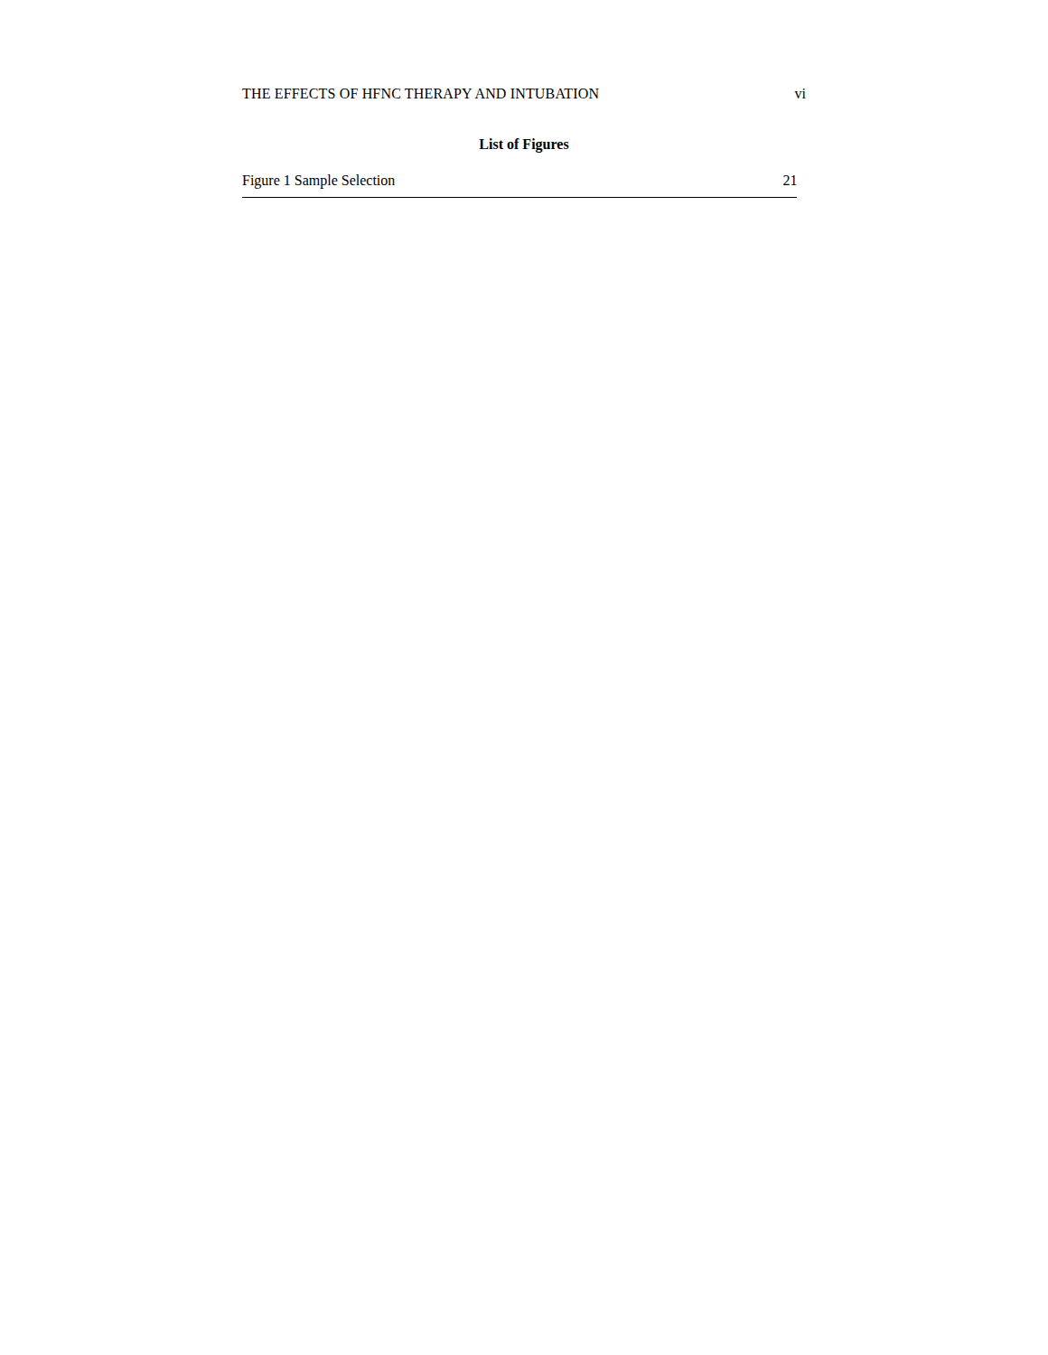The Effects of HFNC Therapy and Intubation vi
List of Figures
Figure 1 Sample Selection 21